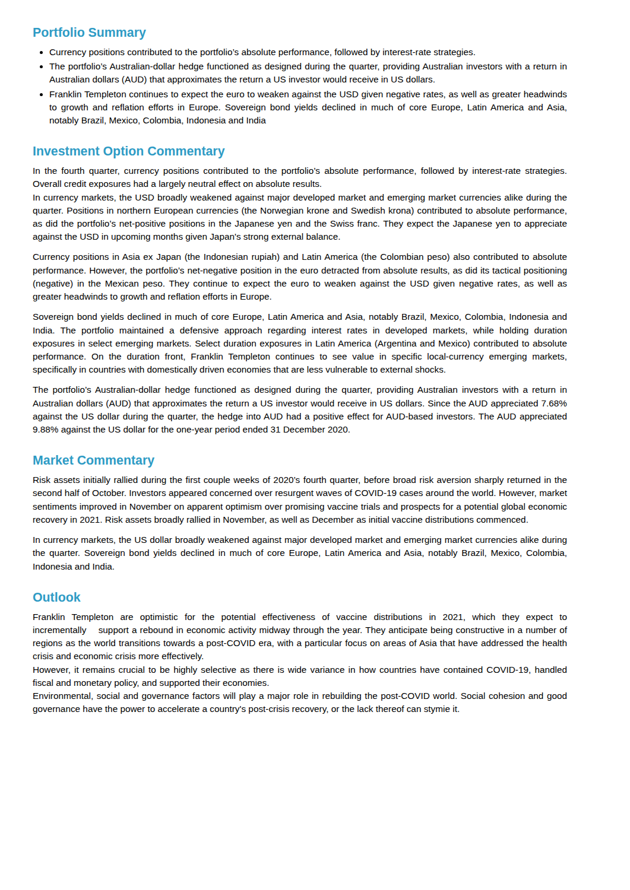Portfolio Summary
Currency positions contributed to the portfolio’s absolute performance, followed by interest-rate strategies.
The portfolio’s Australian-dollar hedge functioned as designed during the quarter, providing Australian investors with a return in Australian dollars (AUD) that approximates the return a US investor would receive in US dollars.
Franklin Templeton continues to expect the euro to weaken against the USD given negative rates, as well as greater headwinds to growth and reflation efforts in Europe. Sovereign bond yields declined in much of core Europe, Latin America and Asia, notably Brazil, Mexico, Colombia, Indonesia and India
Investment Option Commentary
In the fourth quarter, currency positions contributed to the portfolio’s absolute performance, followed by interest-rate strategies. Overall credit exposures had a largely neutral effect on absolute results.
In currency markets, the USD broadly weakened against major developed market and emerging market currencies alike during the quarter. Positions in northern European currencies (the Norwegian krone and Swedish krona) contributed to absolute performance, as did the portfolio’s net-positive positions in the Japanese yen and the Swiss franc. They expect the Japanese yen to appreciate against the USD in upcoming months given Japan's strong external balance.
Currency positions in Asia ex Japan (the Indonesian rupiah) and Latin America (the Colombian peso) also contributed to absolute performance. However, the portfolio’s net-negative position in the euro detracted from absolute results, as did its tactical positioning (negative) in the Mexican peso. They continue to expect the euro to weaken against the USD given negative rates, as well as greater headwinds to growth and reflation efforts in Europe.
Sovereign bond yields declined in much of core Europe, Latin America and Asia, notably Brazil, Mexico, Colombia, Indonesia and India. The portfolio maintained a defensive approach regarding interest rates in developed markets, while holding duration exposures in select emerging markets. Select duration exposures in Latin America (Argentina and Mexico) contributed to absolute performance. On the duration front, Franklin Templeton continues to see value in specific local-currency emerging markets, specifically in countries with domestically driven economies that are less vulnerable to external shocks.
The portfolio’s Australian-dollar hedge functioned as designed during the quarter, providing Australian investors with a return in Australian dollars (AUD) that approximates the return a US investor would receive in US dollars. Since the AUD appreciated 7.68% against the US dollar during the quarter, the hedge into AUD had a positive effect for AUD-based investors. The AUD appreciated 9.88% against the US dollar for the one-year period ended 31 December 2020.
Market Commentary
Risk assets initially rallied during the first couple weeks of 2020’s fourth quarter, before broad risk aversion sharply returned in the second half of October. Investors appeared concerned over resurgent waves of COVID-19 cases around the world. However, market sentiments improved in November on apparent optimism over promising vaccine trials and prospects for a potential global economic recovery in 2021. Risk assets broadly rallied in November, as well as December as initial vaccine distributions commenced.
In currency markets, the US dollar broadly weakened against major developed market and emerging market currencies alike during the quarter. Sovereign bond yields declined in much of core Europe, Latin America and Asia, notably Brazil, Mexico, Colombia, Indonesia and India.
Outlook
Franklin Templeton are optimistic for the potential effectiveness of vaccine distributions in 2021, which they expect to incrementally support a rebound in economic activity midway through the year. They anticipate being constructive in a number of regions as the world transitions towards a post-COVID era, with a particular focus on areas of Asia that have addressed the health crisis and economic crisis more effectively.
However, it remains crucial to be highly selective as there is wide variance in how countries have contained COVID-19, handled fiscal and monetary policy, and supported their economies.
Environmental, social and governance factors will play a major role in rebuilding the post-COVID world. Social cohesion and good governance have the power to accelerate a country's post-crisis recovery, or the lack thereof can stymie it.